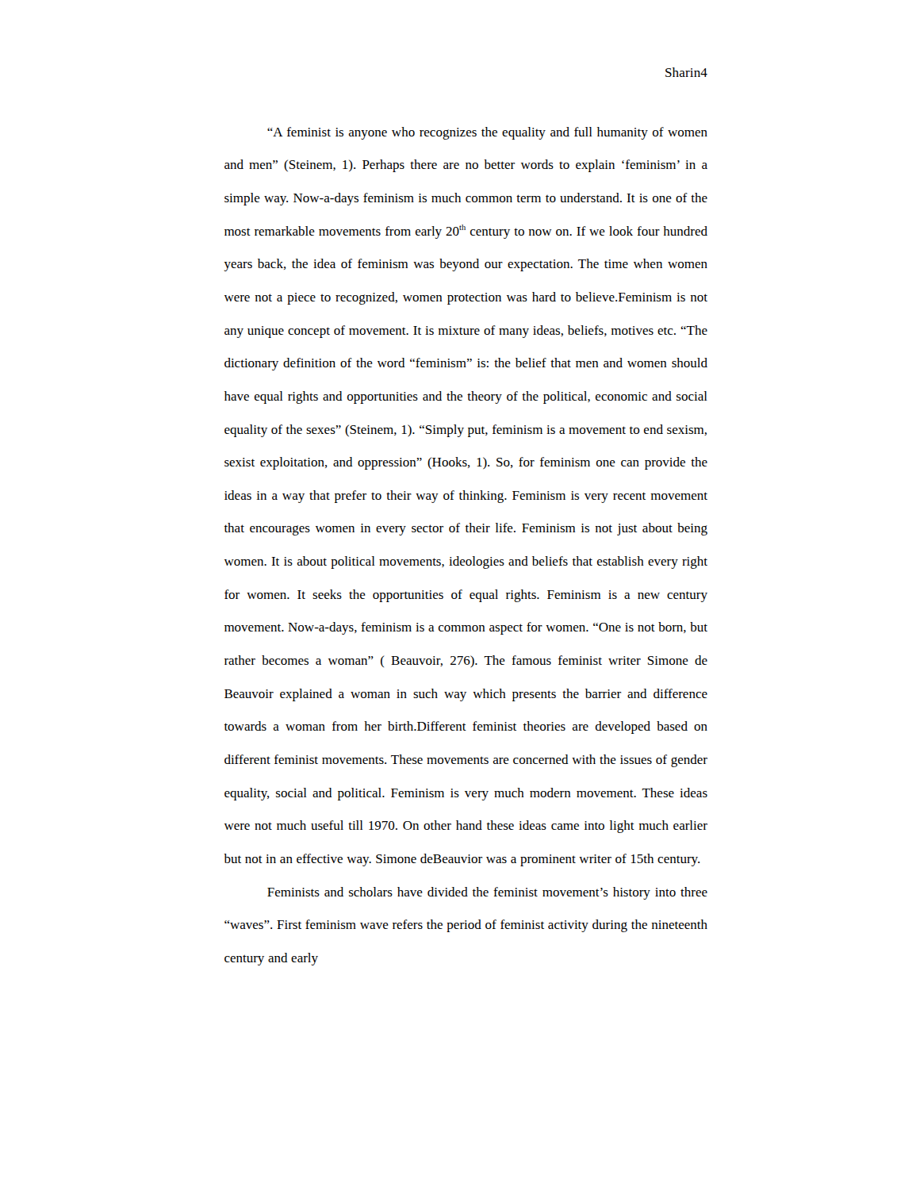Sharin4
“A feminist is anyone who recognizes the equality and full humanity of women and men” (Steinem, 1). Perhaps there are no better words to explain ‘feminism’ in a simple way. Now-a-days feminism is much common term to understand. It is one of the most remarkable movements from early 20th century to now on. If we look four hundred years back, the idea of feminism was beyond our expectation. The time when women were not a piece to recognized, women protection was hard to believe.Feminism is not any unique concept of movement. It is mixture of many ideas, beliefs, motives etc. “The dictionary definition of the word “feminism” is: the belief that men and women should have equal rights and opportunities and the theory of the political, economic and social equality of the sexes” (Steinem, 1). “Simply put, feminism is a movement to end sexism, sexist exploitation, and oppression” (Hooks, 1). So, for feminism one can provide the ideas in a way that prefer to their way of thinking. Feminism is very recent movement that encourages women in every sector of their life. Feminism is not just about being women. It is about political movements, ideologies and beliefs that establish every right for women. It seeks the opportunities of equal rights. Feminism is a new century movement. Now-a-days, feminism is a common aspect for women. “One is not born, but rather becomes a woman” ( Beauvoir, 276). The famous feminist writer Simone de Beauvoir explained a woman in such way which presents the barrier and difference towards a woman from her birth.Different feminist theories are developed based on different feminist movements. These movements are concerned with the issues of gender equality, social and political. Feminism is very much modern movement. These ideas were not much useful till 1970. On other hand these ideas came into light much earlier but not in an effective way. Simone deBeauvior was a prominent writer of 15th century.
Feminists and scholars have divided the feminist movement’s history into three “waves”. First feminism wave refers the period of feminist activity during the nineteenth century and early